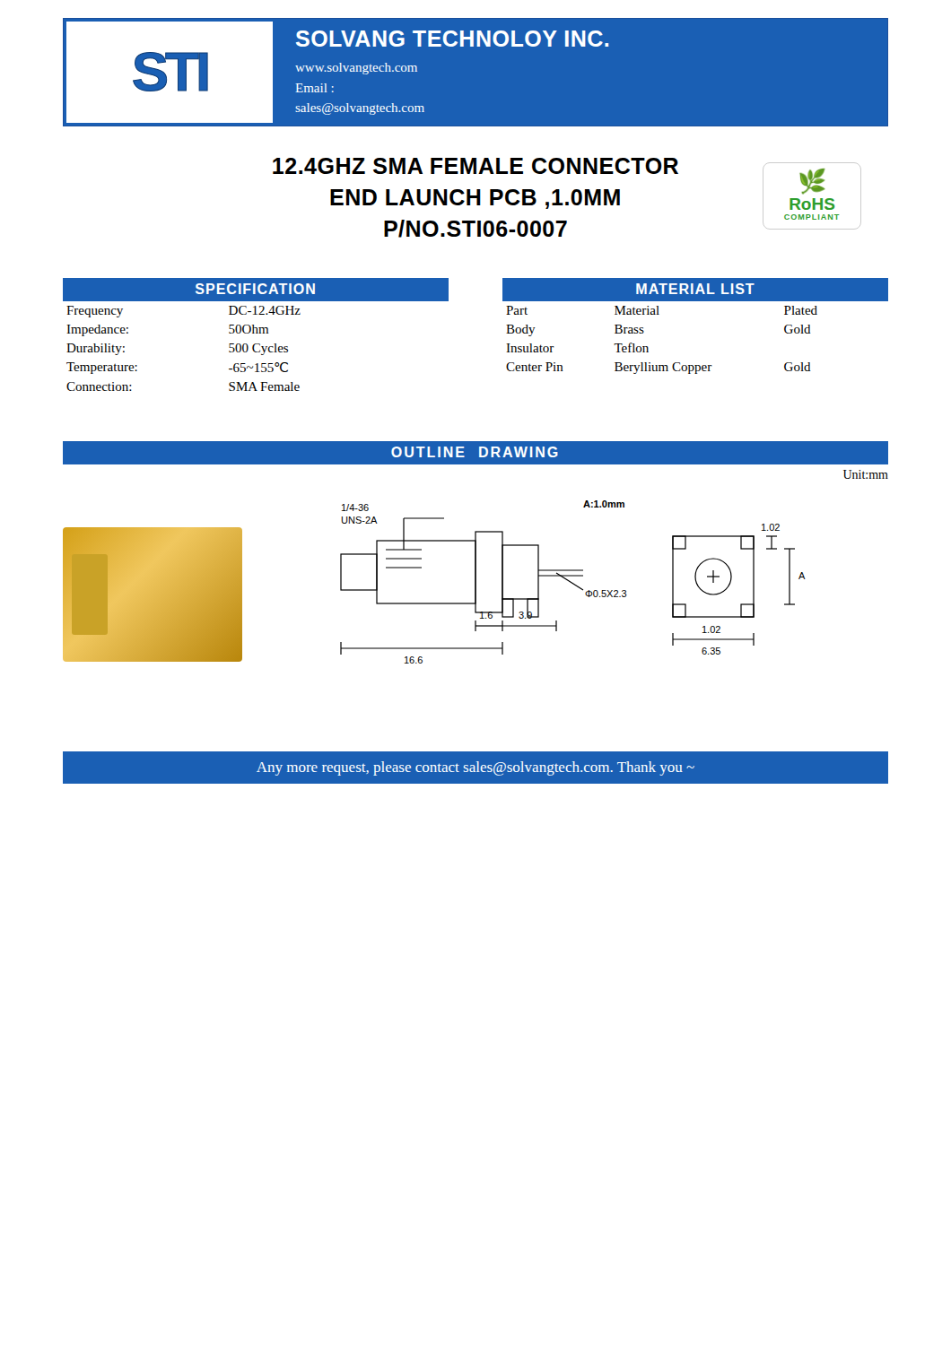STI
Solvang Technoloy Inc.
www.solvangtech.com Email : sales@solvangtech.com
12.4GHz SMA Female Connector
End Launch PCB ,1.0mm
P/NO.STI06-0007
🌿 RoHS COMPLIANT
Specification
| Frequency | DC-12.4GHz |
| Impedance: | 50Ohm |
| Durability: | 500 Cycles |
| Temperature: | -65~155℃ |
| Connection: | SMA Female |
Material List
| Part | Material | Plated |
| Body | Brass | Gold |
| Insulator | Teflon | |
| Center Pin | Beryllium Copper | Gold |
Outline Drawing
Unit:mm
1/4-36 UNS-2A A:1.0mm 16.6 1.6 3.9 Φ0.5X2.3 6.35 1.02 1.02 A
Any more request, please contact sales@solvangtech.com. Thank you ~